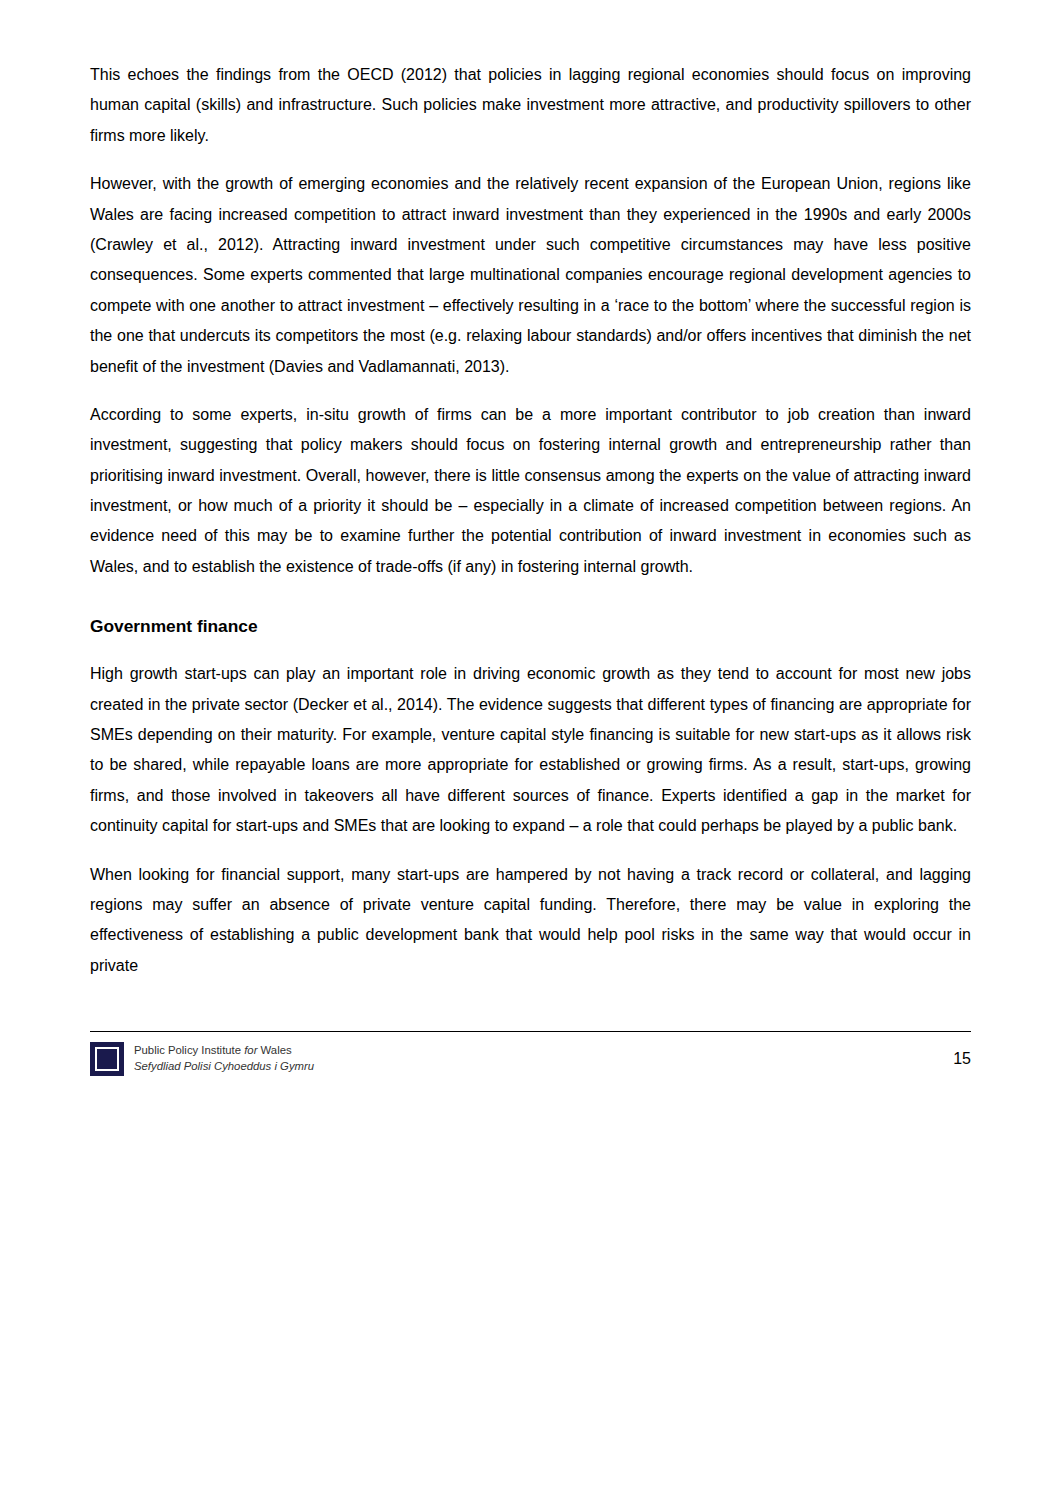This echoes the findings from the OECD (2012) that policies in lagging regional economies should focus on improving human capital (skills) and infrastructure. Such policies make investment more attractive, and productivity spillovers to other firms more likely.
However, with the growth of emerging economies and the relatively recent expansion of the European Union, regions like Wales are facing increased competition to attract inward investment than they experienced in the 1990s and early 2000s (Crawley et al., 2012). Attracting inward investment under such competitive circumstances may have less positive consequences. Some experts commented that large multinational companies encourage regional development agencies to compete with one another to attract investment – effectively resulting in a ‘race to the bottom’ where the successful region is the one that undercuts its competitors the most (e.g. relaxing labour standards) and/or offers incentives that diminish the net benefit of the investment (Davies and Vadlamannati, 2013).
According to some experts, in-situ growth of firms can be a more important contributor to job creation than inward investment, suggesting that policy makers should focus on fostering internal growth and entrepreneurship rather than prioritising inward investment. Overall, however, there is little consensus among the experts on the value of attracting inward investment, or how much of a priority it should be – especially in a climate of increased competition between regions. An evidence need of this may be to examine further the potential contribution of inward investment in economies such as Wales, and to establish the existence of trade-offs (if any) in fostering internal growth.
Government finance
High growth start-ups can play an important role in driving economic growth as they tend to account for most new jobs created in the private sector (Decker et al., 2014). The evidence suggests that different types of financing are appropriate for SMEs depending on their maturity. For example, venture capital style financing is suitable for new start-ups as it allows risk to be shared, while repayable loans are more appropriate for established or growing firms. As a result, start-ups, growing firms, and those involved in takeovers all have different sources of finance. Experts identified a gap in the market for continuity capital for start-ups and SMEs that are looking to expand – a role that could perhaps be played by a public bank.
When looking for financial support, many start-ups are hampered by not having a track record or collateral, and lagging regions may suffer an absence of private venture capital funding. Therefore, there may be value in exploring the effectiveness of establishing a public development bank that would help pool risks in the same way that would occur in private
Public Policy Institute for Wales
Sefydliad Polisi Cyhoeddus i Gymru
15